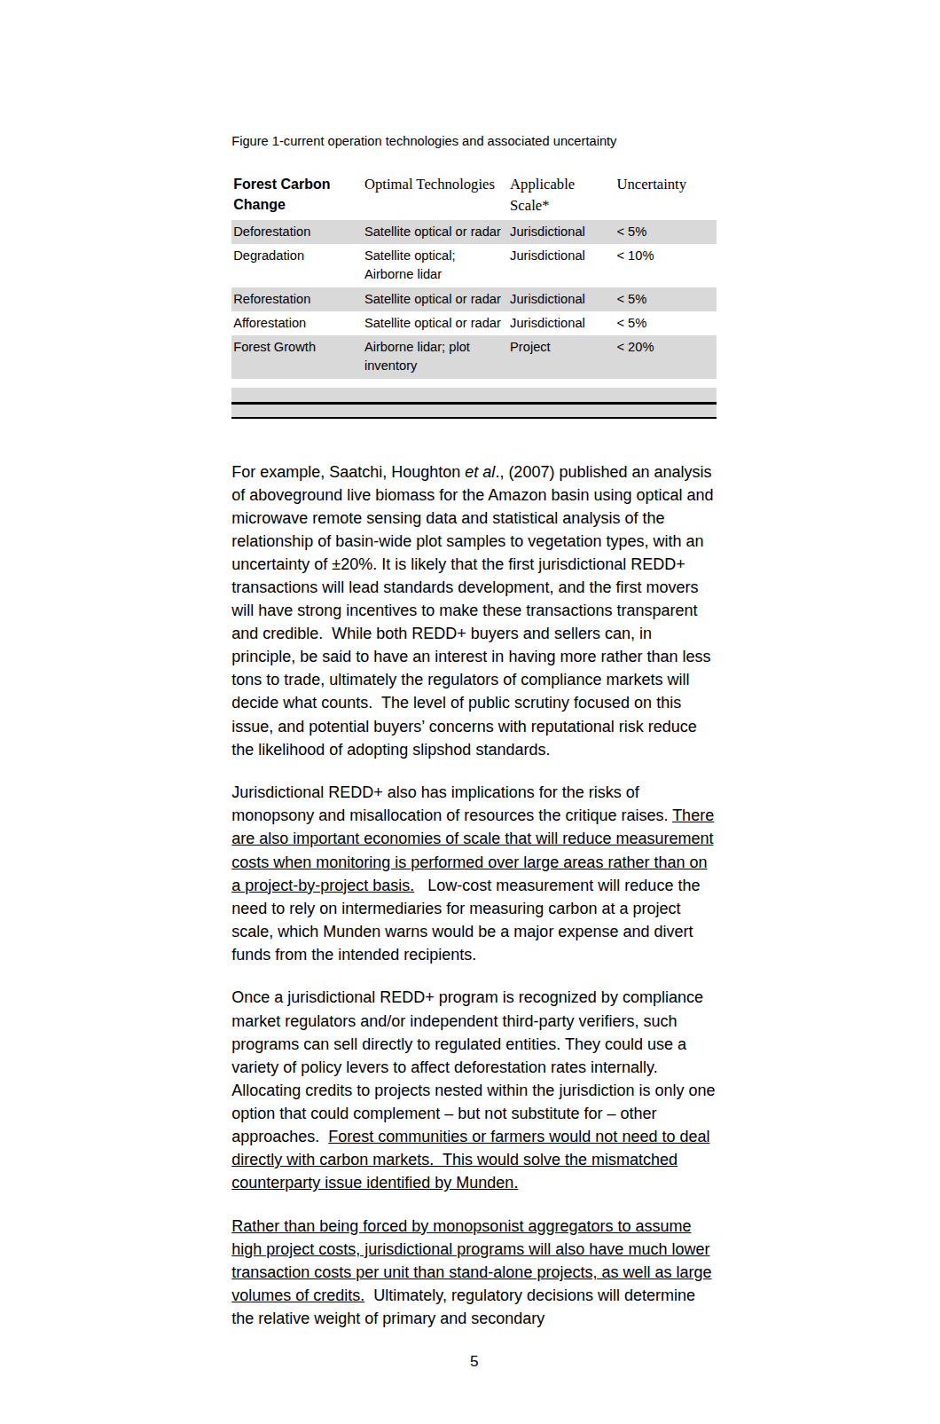Figure 1-current operation technologies and associated uncertainty
| Forest Carbon Change | Optimal Technologies | Applicable Scale* | Uncertainty |
| --- | --- | --- | --- |
| Deforestation | Satellite optical or radar | Jurisdictional | < 5% |
| Degradation | Satellite optical; Airborne lidar | Jurisdictional | < 10% |
| Reforestation | Satellite optical or radar | Jurisdictional | < 5% |
| Afforestation | Satellite optical or radar | Jurisdictional | < 5% |
| Forest Growth | Airborne lidar; plot inventory | Project | < 20% |
For example, Saatchi, Houghton et al., (2007) published an analysis of aboveground live biomass for the Amazon basin using optical and microwave remote sensing data and statistical analysis of the relationship of basin-wide plot samples to vegetation types, with an uncertainty of ±20%. It is likely that the first jurisdictional REDD+ transactions will lead standards development, and the first movers will have strong incentives to make these transactions transparent and credible. While both REDD+ buyers and sellers can, in principle, be said to have an interest in having more rather than less tons to trade, ultimately the regulators of compliance markets will decide what counts. The level of public scrutiny focused on this issue, and potential buyers’ concerns with reputational risk reduce the likelihood of adopting slipshod standards.
Jurisdictional REDD+ also has implications for the risks of monopsony and misallocation of resources the critique raises. There are also important economies of scale that will reduce measurement costs when monitoring is performed over large areas rather than on a project-by-project basis. Low-cost measurement will reduce the need to rely on intermediaries for measuring carbon at a project scale, which Munden warns would be a major expense and divert funds from the intended recipients.
Once a jurisdictional REDD+ program is recognized by compliance market regulators and/or independent third-party verifiers, such programs can sell directly to regulated entities. They could use a variety of policy levers to affect deforestation rates internally. Allocating credits to projects nested within the jurisdiction is only one option that could complement – but not substitute for – other approaches. Forest communities or farmers would not need to deal directly with carbon markets. This would solve the mismatched counterparty issue identified by Munden.
Rather than being forced by monopsonist aggregators to assume high project costs, jurisdictional programs will also have much lower transaction costs per unit than stand-alone projects, as well as large volumes of credits. Ultimately, regulatory decisions will determine the relative weight of primary and secondary
5